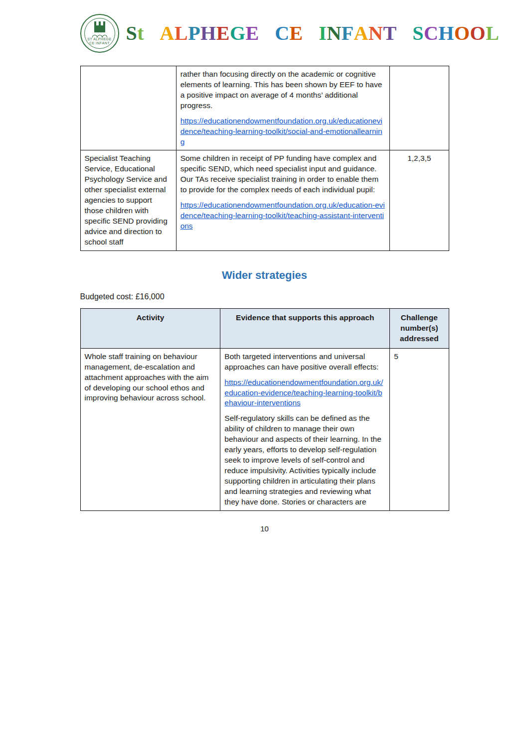ST ALPHEGE
CE INFANT
St ALPHEGE CE INFANT SCHOOL
| | rather than focusing directly on the academic or cognitive elements of learning. This has been shown by EEF to have a positive impact on average of 4 months’ additional progress. https://educationendowmentfoundation.org.uk/educationevidence/teaching-learning-toolkit/social-and-emotionallearning | |
| Specialist Teaching Service, Educational Psychology Service and other specialist external agencies to support those children with specific SEND providing advice and direction to school staff | Some children in receipt of PP funding have complex and specific SEND, which need specialist input and guidance. Our TAs receive specialist training in order to enable them to provide for the complex needs of each individual pupil: https://educationendowmentfoundation.org.uk/education-evidence/teaching-learning-toolkit/teaching-assistant-interventions | 1,2,3,5 |
Wider strategies
Budgeted cost: £16,000
| Activity | Evidence that supports this approach | Challenge number(s) addressed |
| --- | --- | --- |
| Whole staff training on behaviour management, de-escalation and attachment approaches with the aim of developing our school ethos and improving behaviour across school. | Both targeted interventions and universal approaches can have positive overall effects: https://educationendowmentfoundation.org.uk/education-evidence/teaching-learning-toolkit/behaviour-interventions Self-regulatory skills can be defined as the ability of children to manage their own behaviour and aspects of their learning. In the early years, efforts to develop self-regulation seek to improve levels of self-control and reduce impulsivity. Activities typically include supporting children in articulating their plans and learning strategies and reviewing what they have done. Stories or characters are | 5 |
10